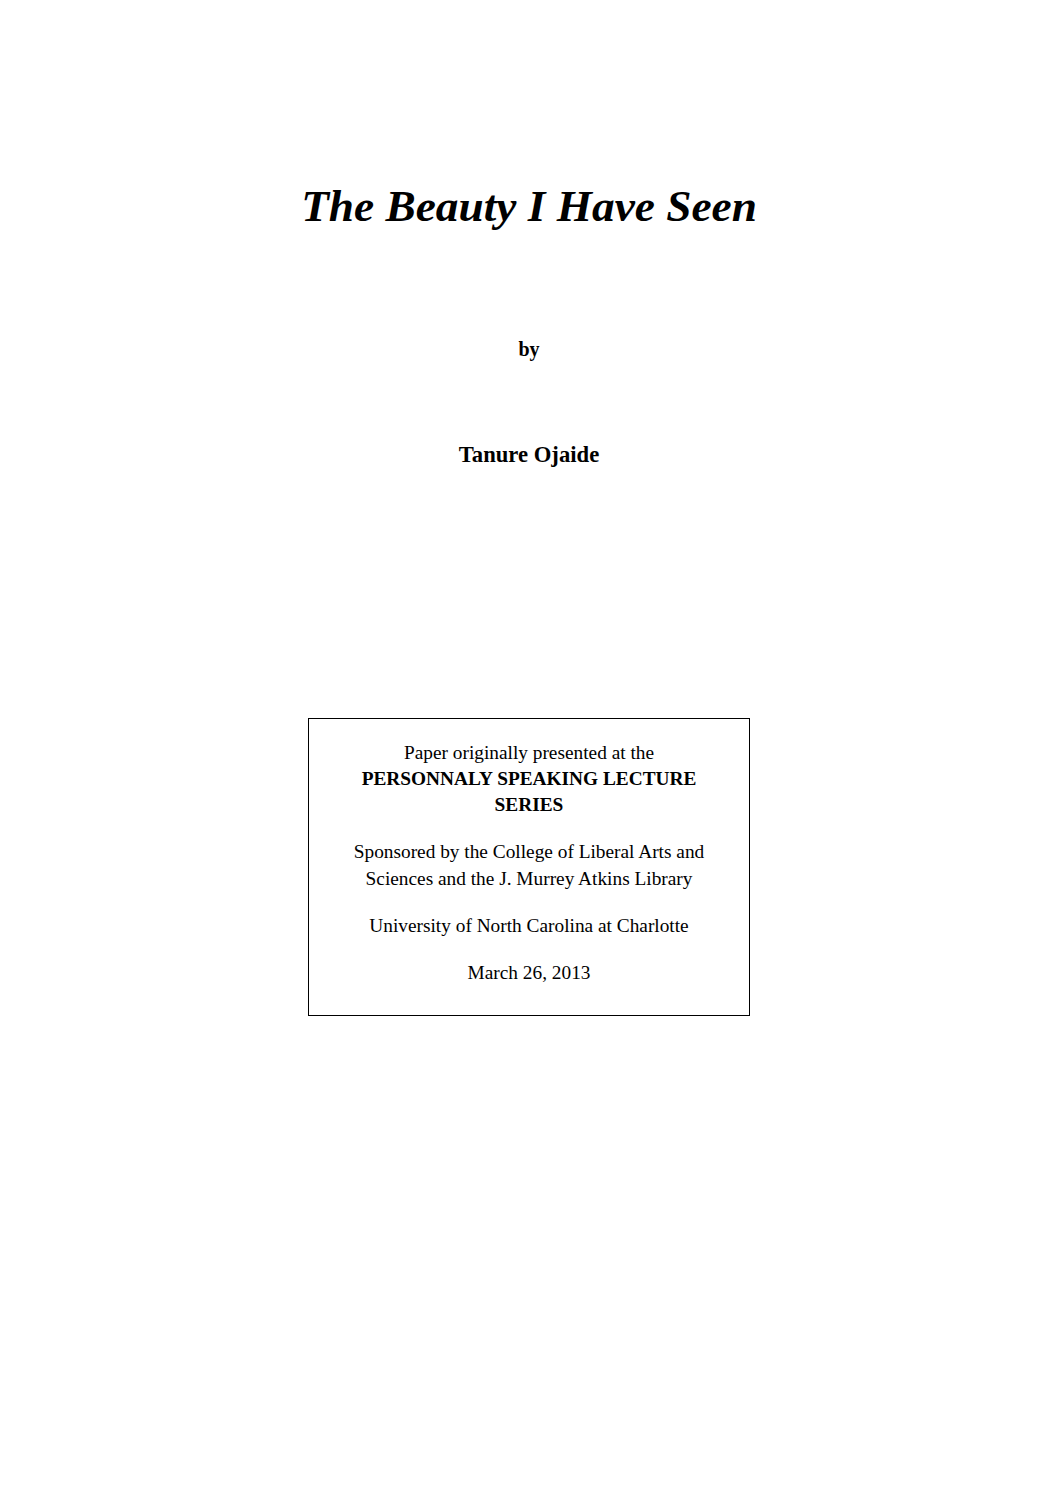The Beauty I Have Seen
by
Tanure Ojaide
Paper originally presented at the
PERSONNALY SPEAKING LECTURE SERIES
Sponsored by the College of Liberal Arts and Sciences and the J. Murrey Atkins Library
University of North Carolina at Charlotte
March 26, 2013